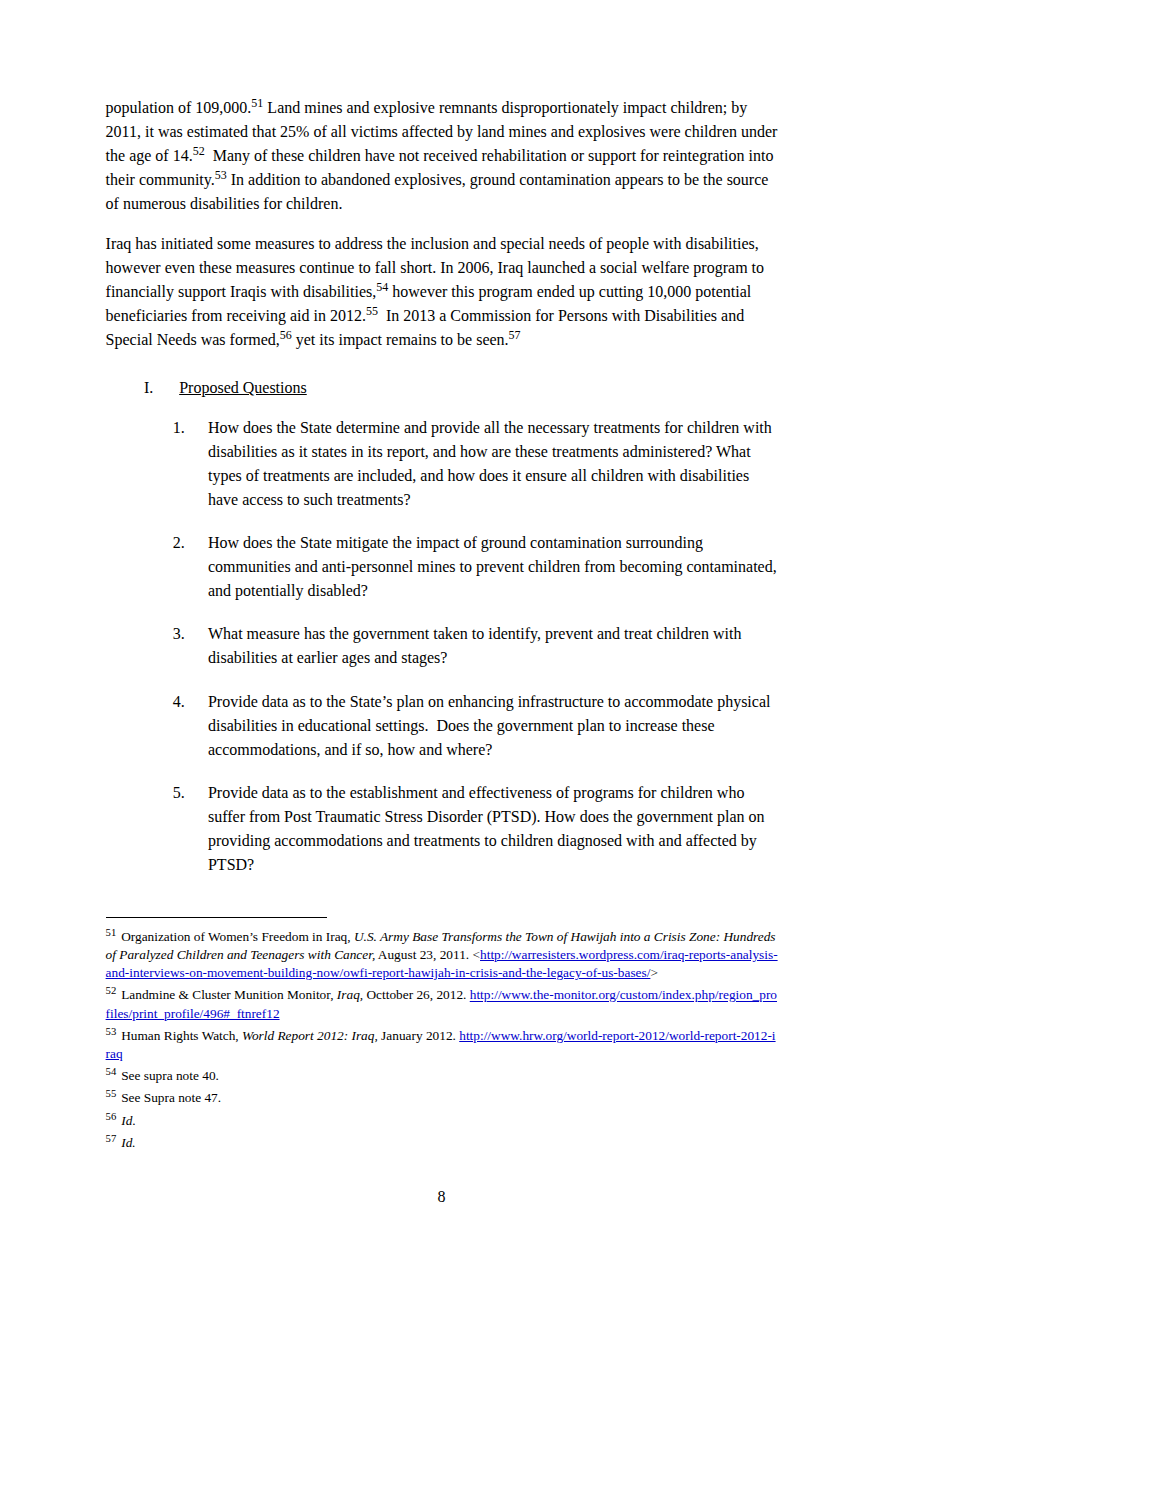population of 109,000.51 Land mines and explosive remnants disproportionately impact children; by 2011, it was estimated that 25% of all victims affected by land mines and explosives were children under the age of 14.52 Many of these children have not received rehabilitation or support for reintegration into their community.53 In addition to abandoned explosives, ground contamination appears to be the source of numerous disabilities for children.
Iraq has initiated some measures to address the inclusion and special needs of people with disabilities, however even these measures continue to fall short. In 2006, Iraq launched a social welfare program to financially support Iraqis with disabilities,54 however this program ended up cutting 10,000 potential beneficiaries from receiving aid in 2012.55 In 2013 a Commission for Persons with Disabilities and Special Needs was formed,56 yet its impact remains to be seen.57
I. Proposed Questions
How does the State determine and provide all the necessary treatments for children with disabilities as it states in its report, and how are these treatments administered? What types of treatments are included, and how does it ensure all children with disabilities have access to such treatments?
How does the State mitigate the impact of ground contamination surrounding communities and anti-personnel mines to prevent children from becoming contaminated, and potentially disabled?
What measure has the government taken to identify, prevent and treat children with disabilities at earlier ages and stages?
Provide data as to the State’s plan on enhancing infrastructure to accommodate physical disabilities in educational settings. Does the government plan to increase these accommodations, and if so, how and where?
Provide data as to the establishment and effectiveness of programs for children who suffer from Post Traumatic Stress Disorder (PTSD). How does the government plan on providing accommodations and treatments to children diagnosed with and affected by PTSD?
51 Organization of Women’s Freedom in Iraq, U.S. Army Base Transforms the Town of Hawijah into a Crisis Zone: Hundreds of Paralyzed Children and Teenagers with Cancer, August 23, 2011. <http://warresisters.wordpress.com/iraq-reports-analysis-and-interviews-on-movement-building-now/owfi-report-hawijah-in-crisis-and-the-legacy-of-us-bases/>
52 Landmine & Cluster Munition Monitor, Iraq, Octtober 26, 2012. http://www.the-monitor.org/custom/index.php/region_profiles/print_profile/496#_ftnref12
53 Human Rights Watch, World Report 2012: Iraq, January 2012. http://www.hrw.org/world-report-2012/world-report-2012-iraq
54 See supra note 40.
55 See Supra note 47.
56 Id.
57 Id.
8